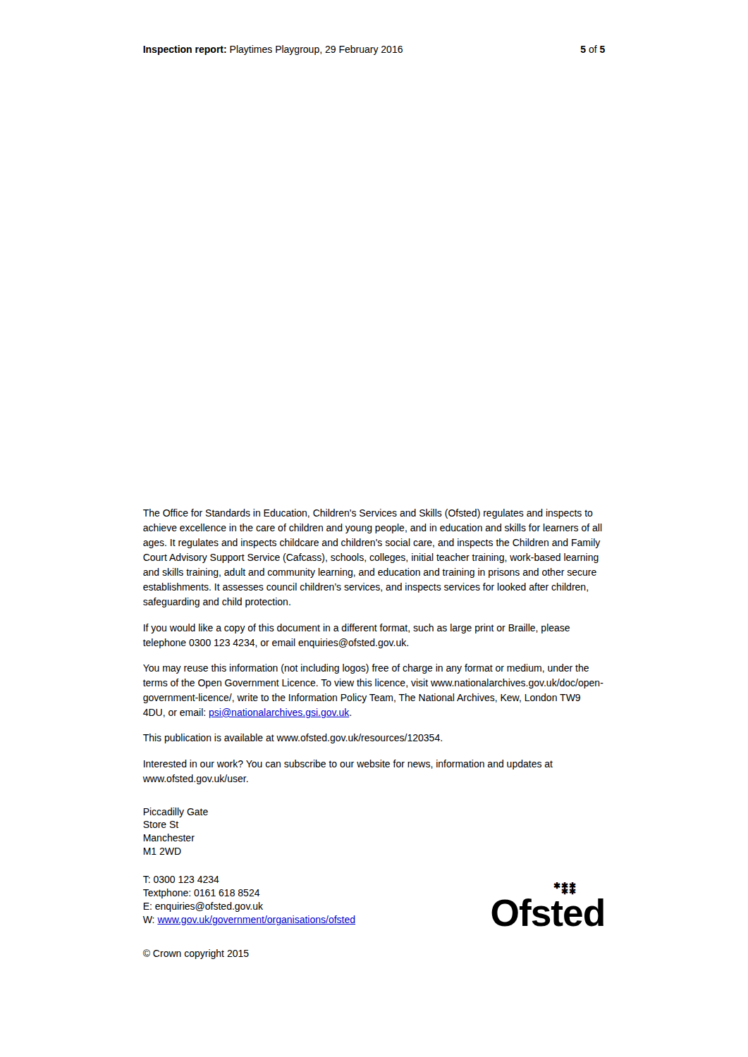Inspection report: Playtimes Playgroup, 29 February 2016
5 of 5
The Office for Standards in Education, Children's Services and Skills (Ofsted) regulates and inspects to achieve excellence in the care of children and young people, and in education and skills for learners of all ages. It regulates and inspects childcare and children's social care, and inspects the Children and Family Court Advisory Support Service (Cafcass), schools, colleges, initial teacher training, work-based learning and skills training, adult and community learning, and education and training in prisons and other secure establishments. It assesses council children’s services, and inspects services for looked after children, safeguarding and child protection.
If you would like a copy of this document in a different format, such as large print or Braille, please telephone 0300 123 4234, or email enquiries@ofsted.gov.uk.
You may reuse this information (not including logos) free of charge in any format or medium, under the terms of the Open Government Licence. To view this licence, visit www.nationalarchives.gov.uk/doc/open-government-licence/, write to the Information Policy Team, The National Archives, Kew, London TW9 4DU, or email: psi@nationalarchives.gsi.gov.uk.
This publication is available at www.ofsted.gov.uk/resources/120354.
Interested in our work? You can subscribe to our website for news, information and updates at www.ofsted.gov.uk/user.
Piccadilly Gate
Store St
Manchester
M1 2WD
T: 0300 123 4234
Textphone: 0161 618 8524
E: enquiries@ofsted.gov.uk
W: www.gov.uk/government/organisations/ofsted
© Crown copyright 2015
✱✱✱
✱✱
Ofsted